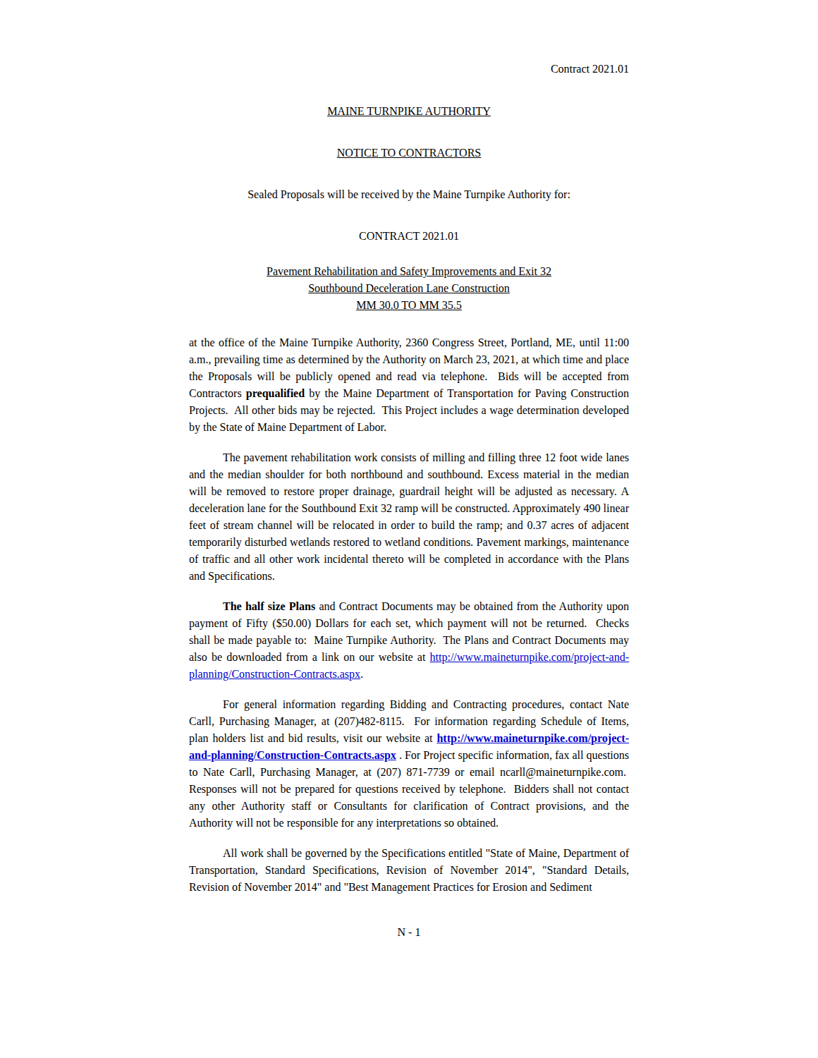Contract 2021.01
MAINE TURNPIKE AUTHORITY
NOTICE TO CONTRACTORS
Sealed Proposals will be received by the Maine Turnpike Authority for:
CONTRACT 2021.01
Pavement Rehabilitation and Safety Improvements and Exit 32
Southbound Deceleration Lane Construction
MM 30.0 TO MM 35.5
at the office of the Maine Turnpike Authority, 2360 Congress Street, Portland, ME, until 11:00 a.m., prevailing time as determined by the Authority on March 23, 2021, at which time and place the Proposals will be publicly opened and read via telephone. Bids will be accepted from Contractors prequalified by the Maine Department of Transportation for Paving Construction Projects. All other bids may be rejected. This Project includes a wage determination developed by the State of Maine Department of Labor.
The pavement rehabilitation work consists of milling and filling three 12 foot wide lanes and the median shoulder for both northbound and southbound. Excess material in the median will be removed to restore proper drainage, guardrail height will be adjusted as necessary. A deceleration lane for the Southbound Exit 32 ramp will be constructed. Approximately 490 linear feet of stream channel will be relocated in order to build the ramp; and 0.37 acres of adjacent temporarily disturbed wetlands restored to wetland conditions. Pavement markings, maintenance of traffic and all other work incidental thereto will be completed in accordance with the Plans and Specifications.
The half size Plans and Contract Documents may be obtained from the Authority upon payment of Fifty ($50.00) Dollars for each set, which payment will not be returned. Checks shall be made payable to: Maine Turnpike Authority. The Plans and Contract Documents may also be downloaded from a link on our website at http://www.maineturnpike.com/project-and-planning/Construction-Contracts.aspx.
For general information regarding Bidding and Contracting procedures, contact Nate Carll, Purchasing Manager, at (207)482-8115. For information regarding Schedule of Items, plan holders list and bid results, visit our website at http://www.maineturnpike.com/project-and-planning/Construction-Contracts.aspx . For Project specific information, fax all questions to Nate Carll, Purchasing Manager, at (207) 871-7739 or email ncarll@maineturnpike.com. Responses will not be prepared for questions received by telephone. Bidders shall not contact any other Authority staff or Consultants for clarification of Contract provisions, and the Authority will not be responsible for any interpretations so obtained.
All work shall be governed by the Specifications entitled "State of Maine, Department of Transportation, Standard Specifications, Revision of November 2014", "Standard Details, Revision of November 2014" and "Best Management Practices for Erosion and Sediment
N - 1